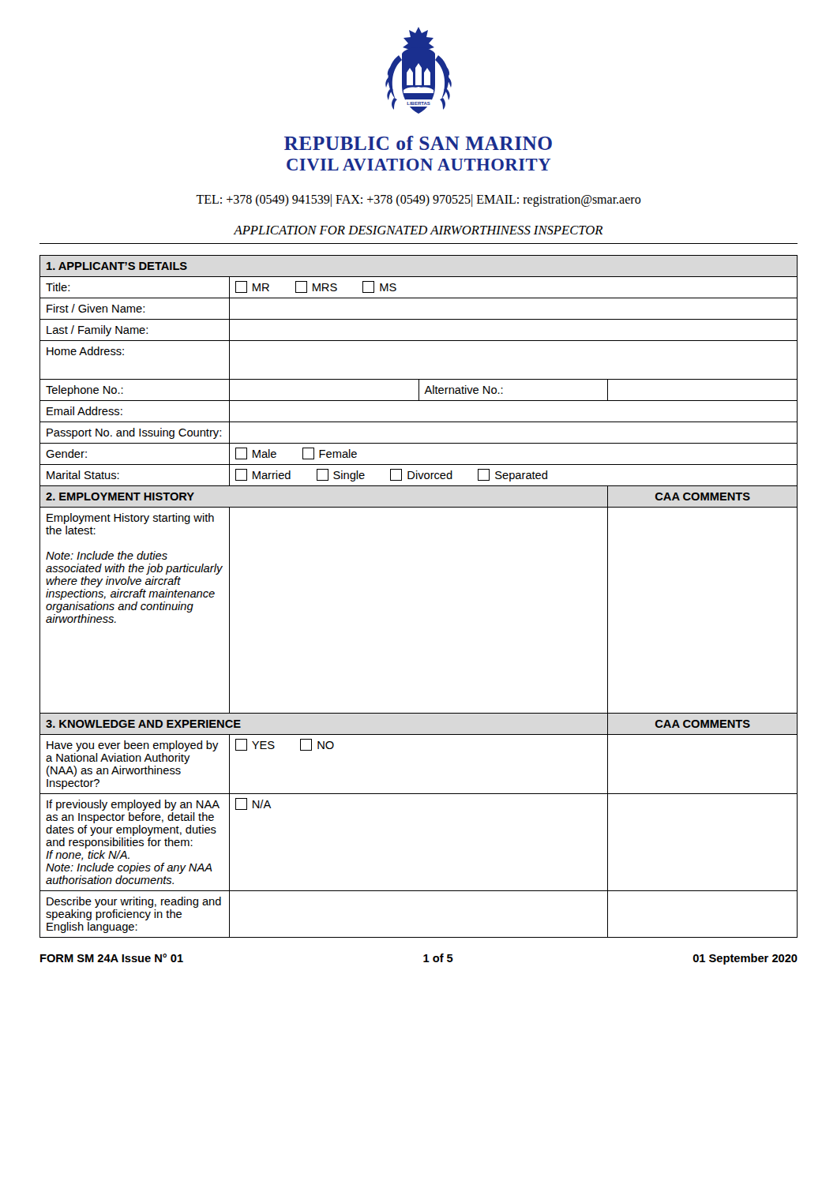LIBERTAS
REPUBLIC of SAN MARINO
CIVIL AVIATION AUTHORITY
TEL: +378 (0549) 941539| FAX: +378 (0549) 970525| EMAIL: registration@smar.aero
APPLICATION FOR DESIGNATED AIRWORTHINESS INSPECTOR
| 1. APPLICANT’S DETAILS |
| Title: | MR MRS MS |
| First / Given Name: | |
| Last / Family Name: | |
| Home Address: | |
| Telephone No.: | | Alternative No.: | |
| Email Address: | |
| Passport No. and Issuing Country: | |
| Gender: | Male Female |
| Marital Status: | Married Single Divorced Separated |
| 2. EMPLOYMENT HISTORY | CAA COMMENTS |
| Employment History starting with the latest: Note: Include the duties associated with the job particularly where they involve aircraft inspections, aircraft maintenance organisations and continuing airworthiness. | | |
| 3. KNOWLEDGE AND EXPERIENCE | CAA COMMENTS |
| Have you ever been employed by a National Aviation Authority (NAA) as an Airworthiness Inspector? | YES NO | |
| If previously employed by an NAA as an Inspector before, detail the dates of your employment, duties and responsibilities for them: If none, tick N/A. Note: Include copies of any NAA authorisation documents. | N/A | |
| Describe your writing, reading and speaking proficiency in the English language: | | |
FORM SM 24A Issue N° 01
1 of 5
01 September 2020